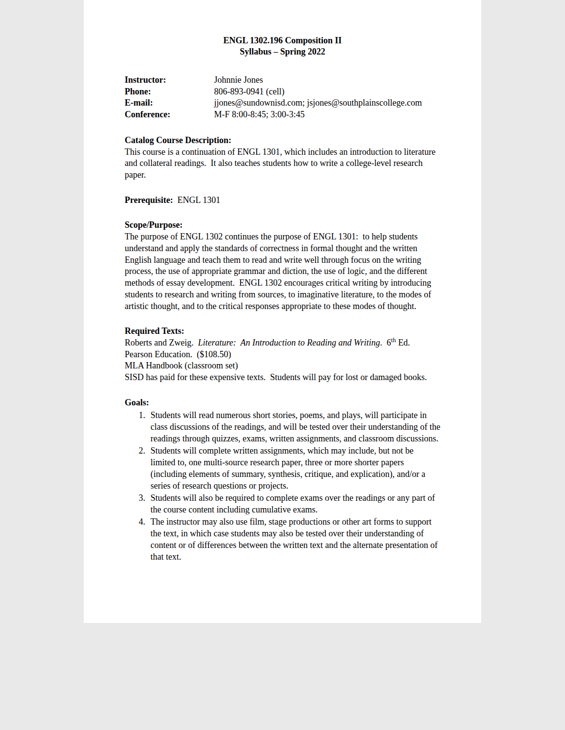ENGL 1302.196 Composition II
Syllabus – Spring 2022
Instructor: Johnnie Jones
Phone: 806-893-0941 (cell)
E-mail: jjones@sundownisd.com; jsjones@southplainscollege.com
Conference: M-F 8:00-8:45; 3:00-3:45
Catalog Course Description:
This course is a continuation of ENGL 1301, which includes an introduction to literature and collateral readings. It also teaches students how to write a college-level research paper.
Prerequisite: ENGL 1301
Scope/Purpose:
The purpose of ENGL 1302 continues the purpose of ENGL 1301: to help students understand and apply the standards of correctness in formal thought and the written English language and teach them to read and write well through focus on the writing process, the use of appropriate grammar and diction, the use of logic, and the different methods of essay development. ENGL 1302 encourages critical writing by introducing students to research and writing from sources, to imaginative literature, to the modes of artistic thought, and to the critical responses appropriate to these modes of thought.
Required Texts:
Roberts and Zweig. Literature: An Introduction to Reading and Writing. 6th Ed.
Pearson Education. ($108.50)
MLA Handbook (classroom set)
SISD has paid for these expensive texts. Students will pay for lost or damaged books.
Goals:
Students will read numerous short stories, poems, and plays, will participate in class discussions of the readings, and will be tested over their understanding of the readings through quizzes, exams, written assignments, and classroom discussions.
Students will complete written assignments, which may include, but not be limited to, one multi-source research paper, three or more shorter papers (including elements of summary, synthesis, critique, and explication), and/or a series of research questions or projects.
Students will also be required to complete exams over the readings or any part of the course content including cumulative exams.
The instructor may also use film, stage productions or other art forms to support the text, in which case students may also be tested over their understanding of content or of differences between the written text and the alternate presentation of that text.